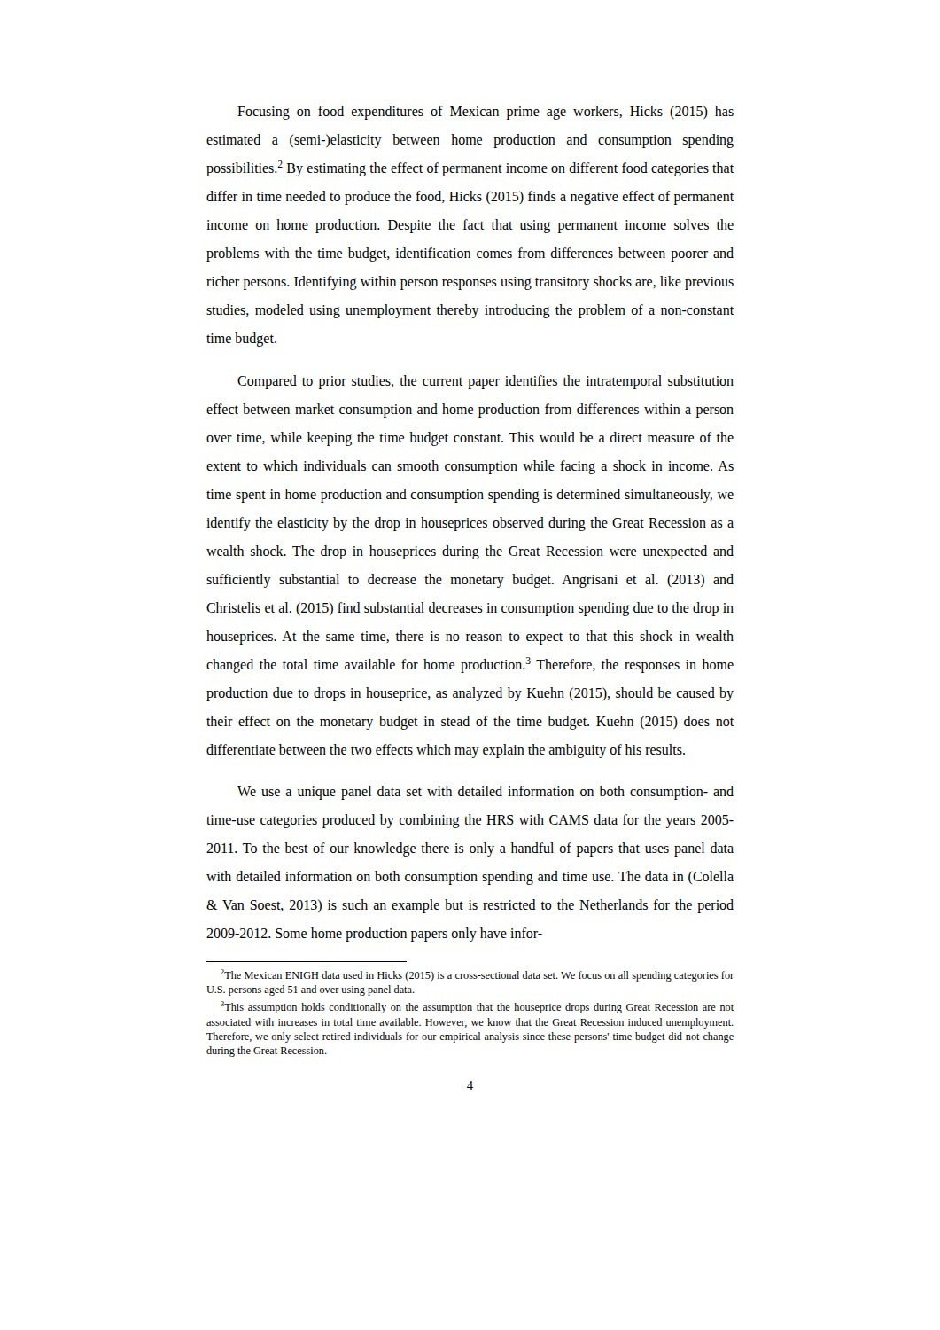Focusing on food expenditures of Mexican prime age workers, Hicks (2015) has estimated a (semi-)elasticity between home production and consumption spending possibilities.2 By estimating the effect of permanent income on different food categories that differ in time needed to produce the food, Hicks (2015) finds a negative effect of permanent income on home production. Despite the fact that using permanent income solves the problems with the time budget, identification comes from differences between poorer and richer persons. Identifying within person responses using transitory shocks are, like previous studies, modeled using unemployment thereby introducing the problem of a non-constant time budget.
Compared to prior studies, the current paper identifies the intratemporal substitution effect between market consumption and home production from differences within a person over time, while keeping the time budget constant. This would be a direct measure of the extent to which individuals can smooth consumption while facing a shock in income. As time spent in home production and consumption spending is determined simultaneously, we identify the elasticity by the drop in houseprices observed during the Great Recession as a wealth shock. The drop in houseprices during the Great Recession were unexpected and sufficiently substantial to decrease the monetary budget. Angrisani et al. (2013) and Christelis et al. (2015) find substantial decreases in consumption spending due to the drop in houseprices. At the same time, there is no reason to expect to that this shock in wealth changed the total time available for home production.3 Therefore, the responses in home production due to drops in houseprice, as analyzed by Kuehn (2015), should be caused by their effect on the monetary budget in stead of the time budget. Kuehn (2015) does not differentiate between the two effects which may explain the ambiguity of his results.
We use a unique panel data set with detailed information on both consumption- and time-use categories produced by combining the HRS with CAMS data for the years 2005-2011. To the best of our knowledge there is only a handful of papers that uses panel data with detailed information on both consumption spending and time use. The data in (Colella & Van Soest, 2013) is such an example but is restricted to the Netherlands for the period 2009-2012. Some home production papers only have infor-
2The Mexican ENIGH data used in Hicks (2015) is a cross-sectional data set. We focus on all spending categories for U.S. persons aged 51 and over using panel data.
3This assumption holds conditionally on the assumption that the houseprice drops during Great Recession are not associated with increases in total time available. However, we know that the Great Recession induced unemployment. Therefore, we only select retired individuals for our empirical analysis since these persons' time budget did not change during the Great Recession.
4